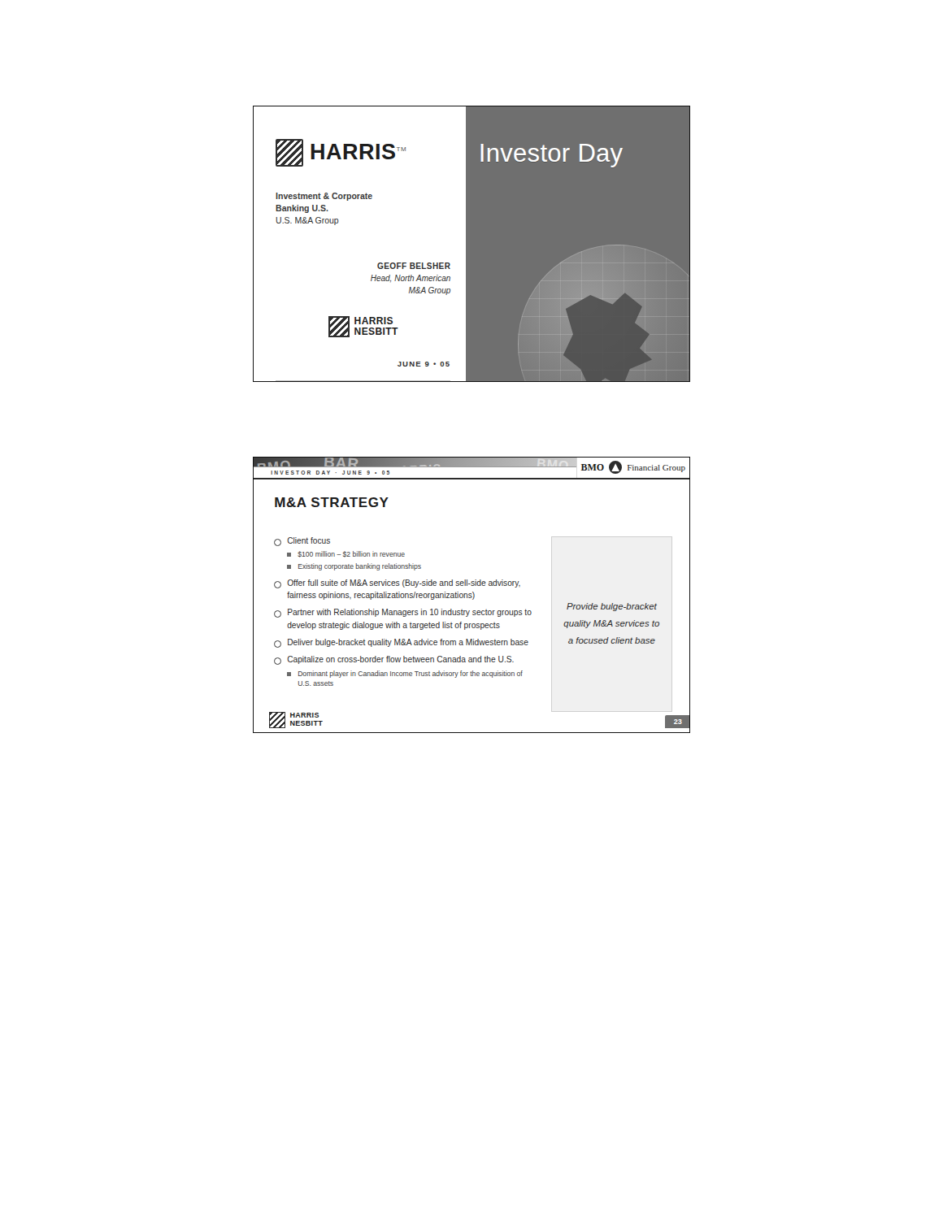HARRISTM
Investment & Corporate
Banking U.S.
U.S. M&A Group
GEOFF BELSHER
Head, North American
M&A Group
HARRIS
NESBITT
JUNE 9 • 05
BMO Financial Group
Investor Day
BMO Bar HARRIS BMO
INVESTOR DAY · JUNE 9 • 05
BMO Financial Group
M&A STRATEGY
Client focus
$100 million – $2 billion in revenue
Existing corporate banking relationships
Offer full suite of M&A services (Buy-side and sell-side advisory, fairness opinions, recapitalizations/reorganizations)
Partner with Relationship Managers in 10 industry sector groups to develop strategic dialogue with a targeted list of prospects
Deliver bulge-bracket quality M&A advice from a Midwestern base
Capitalize on cross-border flow between Canada and the U.S.
Dominant player in Canadian Income Trust advisory for the acquisition of U.S. assets
Provide bulge-bracket quality M&A services to a focused client base
HARRIS
NESBITT
23